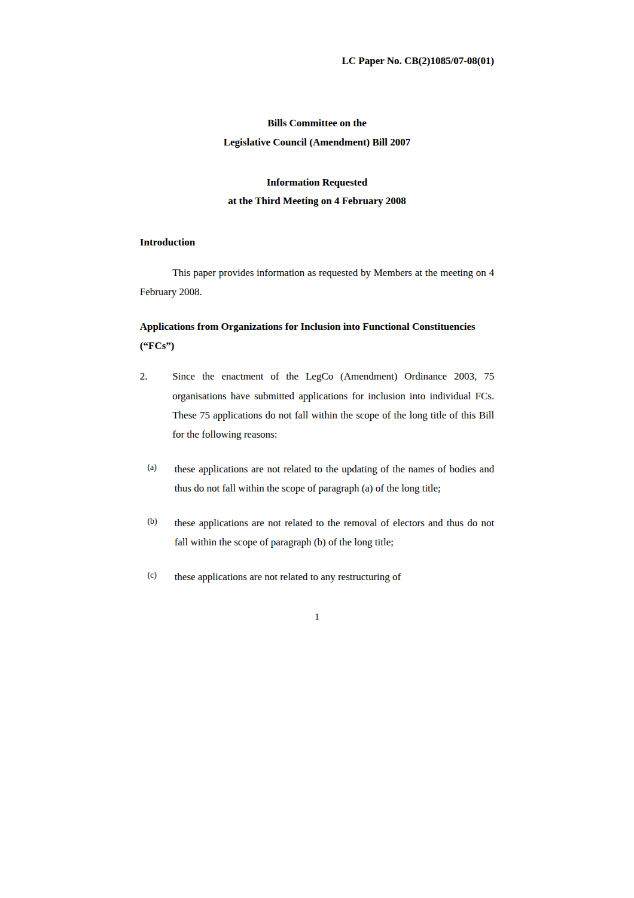LC Paper No. CB(2)1085/07-08(01)
Bills Committee on the
Legislative Council (Amendment) Bill 2007
Information Requested
at the Third Meeting on 4 February 2008
Introduction
This paper provides information as requested by Members at the meeting on 4 February 2008.
Applications from Organizations for Inclusion into Functional Constituencies (“FCs”)
2. Since the enactment of the LegCo (Amendment) Ordinance 2003, 75 organisations have submitted applications for inclusion into individual FCs. These 75 applications do not fall within the scope of the long title of this Bill for the following reasons:
(a) these applications are not related to the updating of the names of bodies and thus do not fall within the scope of paragraph (a) of the long title;
(b) these applications are not related to the removal of electors and thus do not fall within the scope of paragraph (b) of the long title;
(c) these applications are not related to any restructuring of
1